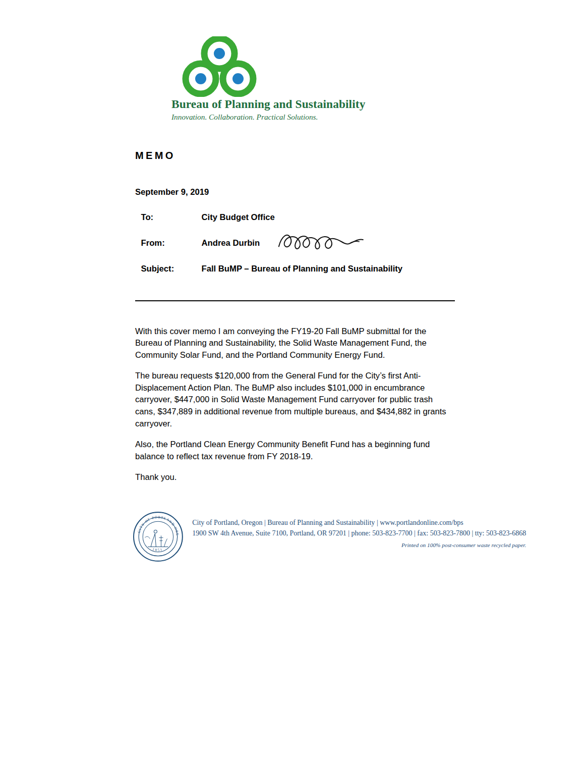Bureau of Planning and Sustainability
Innovation. Collaboration. Practical Solutions.
MEMO
September 9, 2019
| To: | City Budget Office |
| From: | Andrea Durbin |
| Subject: | Fall BuMP – Bureau of Planning and Sustainability |
With this cover memo I am conveying the FY19-20 Fall BuMP submittal for the Bureau of Planning and Sustainability, the Solid Waste Management Fund, the Community Solar Fund, and the Portland Community Energy Fund.
The bureau requests $120,000 from the General Fund for the City’s first Anti-Displacement Action Plan. The BuMP also includes $101,000 in encumbrance carryover, $447,000 in Solid Waste Management Fund carryover for public trash cans, $347,889 in additional revenue from multiple bureaus, and $434,882 in grants carryover.
Also, the Portland Clean Energy Community Benefit Fund has a beginning fund balance to reflect tax revenue from FY 2018-19.
Thank you.
CITY OF PORTLAND OREGON 1851
City of Portland, Oregon | Bureau of Planning and Sustainability | www.portlandonline.com/bps
1900 SW 4th Avenue, Suite 7100, Portland, OR 97201 | phone: 503-823-7700 | fax: 503-823-7800 | tty: 503-823-6868
Printed on 100% post-consumer waste recycled paper.